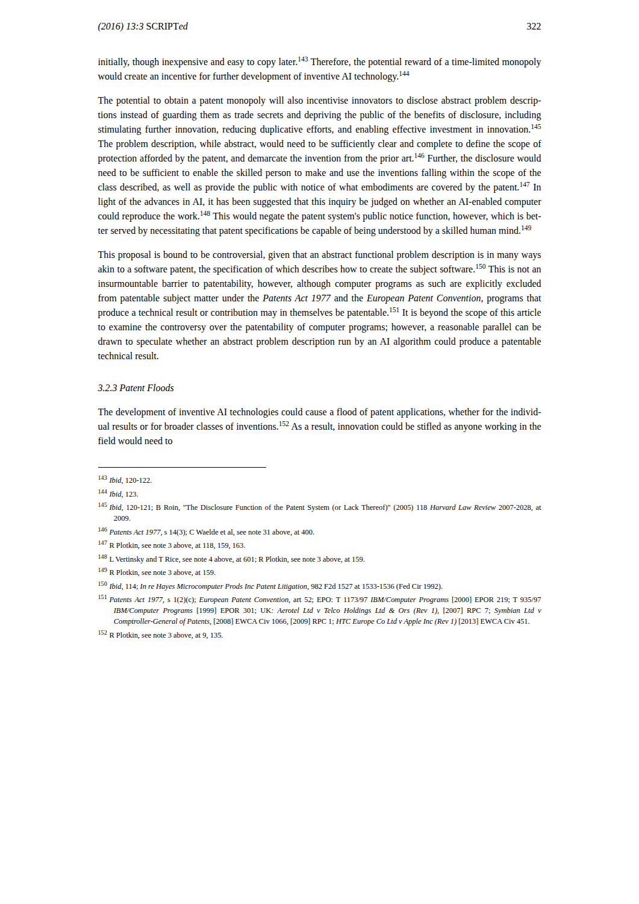(2016) 13:3 SCRIPT ed
322
initially, though inexpensive and easy to copy later.143 Therefore, the potential reward of a time-limited monopoly would create an incentive for further development of inventive AI technology.144
The potential to obtain a patent monopoly will also incentivise innovators to disclose abstract problem descriptions instead of guarding them as trade secrets and depriving the public of the benefits of disclosure, including stimulating further innovation, reducing duplicative efforts, and enabling effective investment in innovation.145 The problem description, while abstract, would need to be sufficiently clear and complete to define the scope of protection afforded by the patent, and demarcate the invention from the prior art.146 Further, the disclosure would need to be sufficient to enable the skilled person to make and use the inventions falling within the scope of the class described, as well as provide the public with notice of what embodiments are covered by the patent.147 In light of the advances in AI, it has been suggested that this inquiry be judged on whether an AI-enabled computer could reproduce the work.148 This would negate the patent system's public notice function, however, which is better served by necessitating that patent specifications be capable of being understood by a skilled human mind.149
This proposal is bound to be controversial, given that an abstract functional problem description is in many ways akin to a software patent, the specification of which describes how to create the subject software.150 This is not an insurmountable barrier to patentability, however, although computer programs as such are explicitly excluded from patentable subject matter under the Patents Act 1977 and the European Patent Convention, programs that produce a technical result or contribution may in themselves be patentable.151 It is beyond the scope of this article to examine the controversy over the patentability of computer programs; however, a reasonable parallel can be drawn to speculate whether an abstract problem description run by an AI algorithm could produce a patentable technical result.
3.2.3 Patent Floods
The development of inventive AI technologies could cause a flood of patent applications, whether for the individual results or for broader classes of inventions.152 As a result, innovation could be stifled as anyone working in the field would need to
143 Ibid, 120-122.
144 Ibid, 123.
145 Ibid, 120-121; B Roin, "The Disclosure Function of the Patent System (or Lack Thereof)" (2005) 118 Harvard Law Review 2007-2028, at 2009.
146 Patents Act 1977, s 14(3); C Waelde et al, see note 31 above, at 400.
147 R Plotkin, see note 3 above, at 118, 159, 163.
148 L Vertinsky and T Rice, see note 4 above, at 601; R Plotkin, see note 3 above, at 159.
149 R Plotkin, see note 3 above, at 159.
150 Ibid, 114; In re Hayes Microcomputer Prods Inc Patent Litigation, 982 F2d 1527 at 1533-1536 (Fed Cir 1992).
151 Patents Act 1977, s 1(2)(c); European Patent Convention, art 52; EPO: T 1173/97 IBM/Computer Programs [2000] EPOR 219; T 935/97 IBM/Computer Programs [1999] EPOR 301; UK: Aerotel Ltd v Telco Holdings Ltd & Ors (Rev 1), [2007] RPC 7; Symbian Ltd v Comptroller-General of Patents, [2008] EWCA Civ 1066, [2009] RPC 1; HTC Europe Co Ltd v Apple Inc (Rev 1) [2013] EWCA Civ 451.
152 R Plotkin, see note 3 above, at 9, 135.